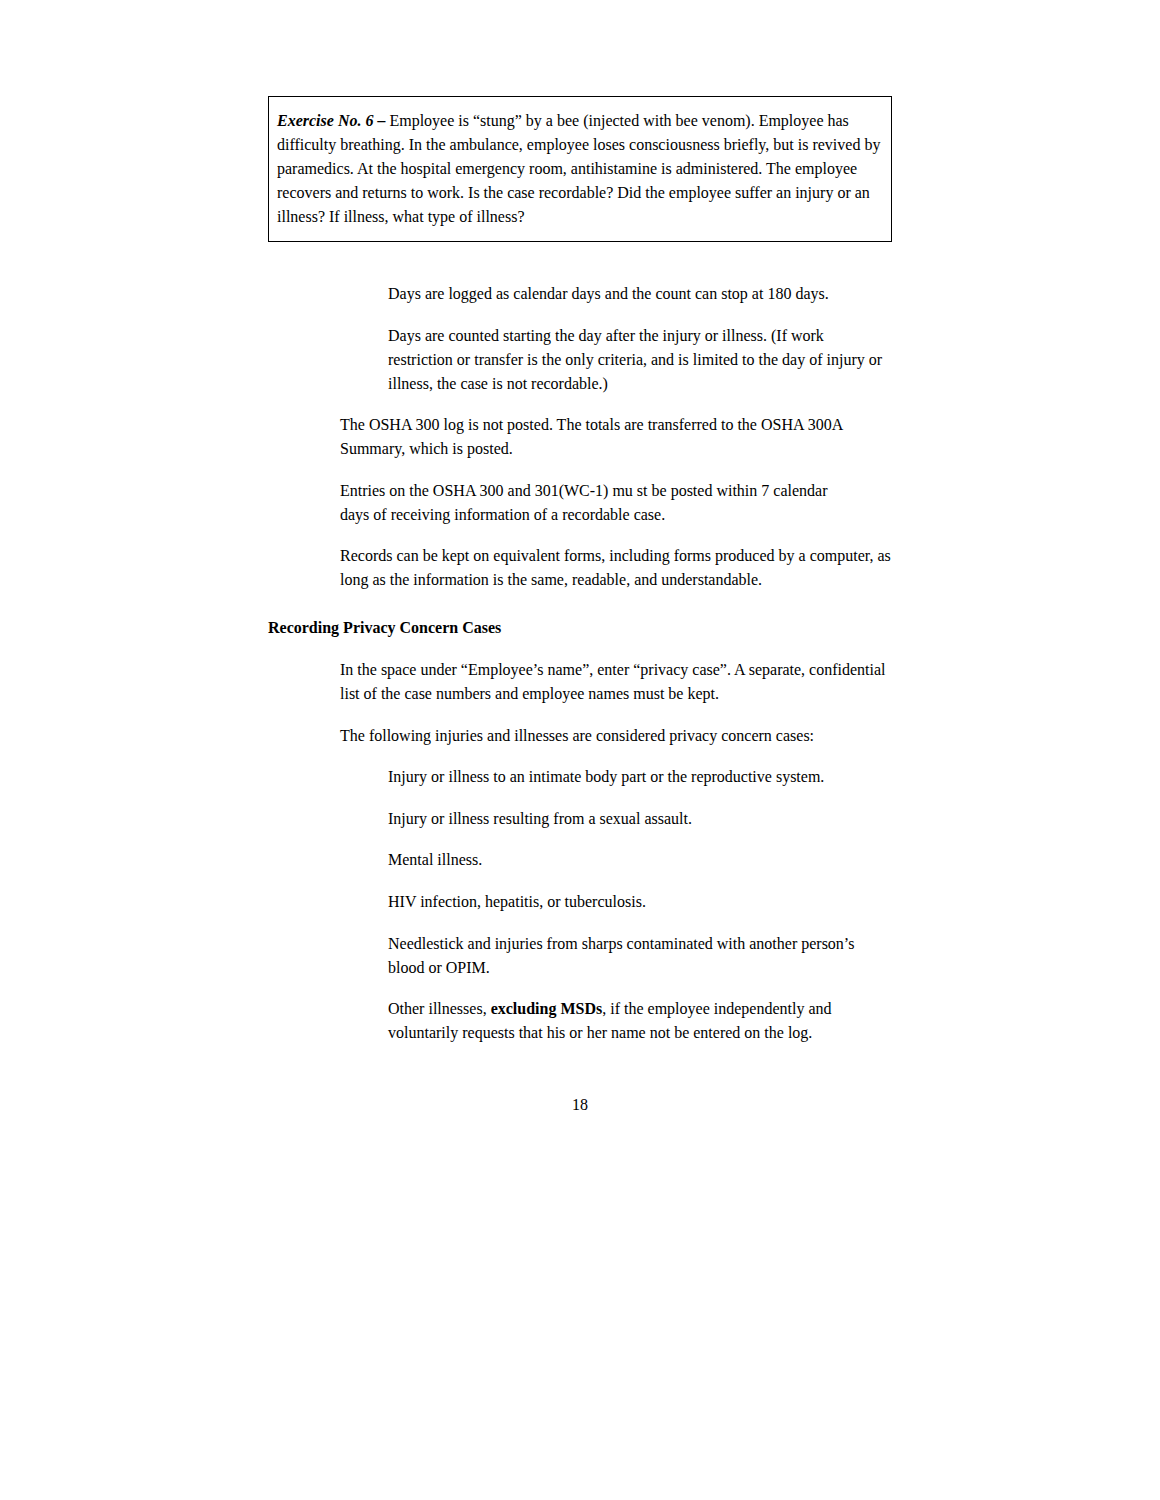Exercise No. 6 – Employee is “stung” by a bee (injected with bee venom). Employee has difficulty breathing. In the ambulance, employee loses consciousness briefly, but is revived by paramedics. At the hospital emergency room, antihistamine is administered. The employee recovers and returns to work. Is the case recordable? Did the employee suffer an injury or an illness? If illness, what type of illness?
Days are logged as calendar days and the count can stop at 180 days.
Days are counted starting the day after the injury or illness. (If work restriction or transfer is the only criteria, and is limited to the day of injury or illness, the case is not recordable.)
The OSHA 300 log is not posted. The totals are transferred to the OSHA 300A Summary, which is posted.
Entries on the OSHA 300 and 301(WC-1) mu st be posted within 7 calendar
days of receiving information of a recordable case.
Records can be kept on equivalent forms, including forms produced by a computer, as long as the information is the same, readable, and understandable.
Recording Privacy Concern Cases
In the space under “Employee’s name”, enter “privacy case”. A separate, confidential list of the case numbers and employee names must be kept.
The following injuries and illnesses are considered privacy concern cases:
Injury or illness to an intimate body part or the reproductive system.
Injury or illness resulting from a sexual assault.
Mental illness.
HIV infection, hepatitis, or tuberculosis.
Needlestick and injuries from sharps contaminated with another person’s blood or OPIM.
Other illnesses, excluding MSDs, if the employee independently and voluntarily requests that his or her name not be entered on the log.
18